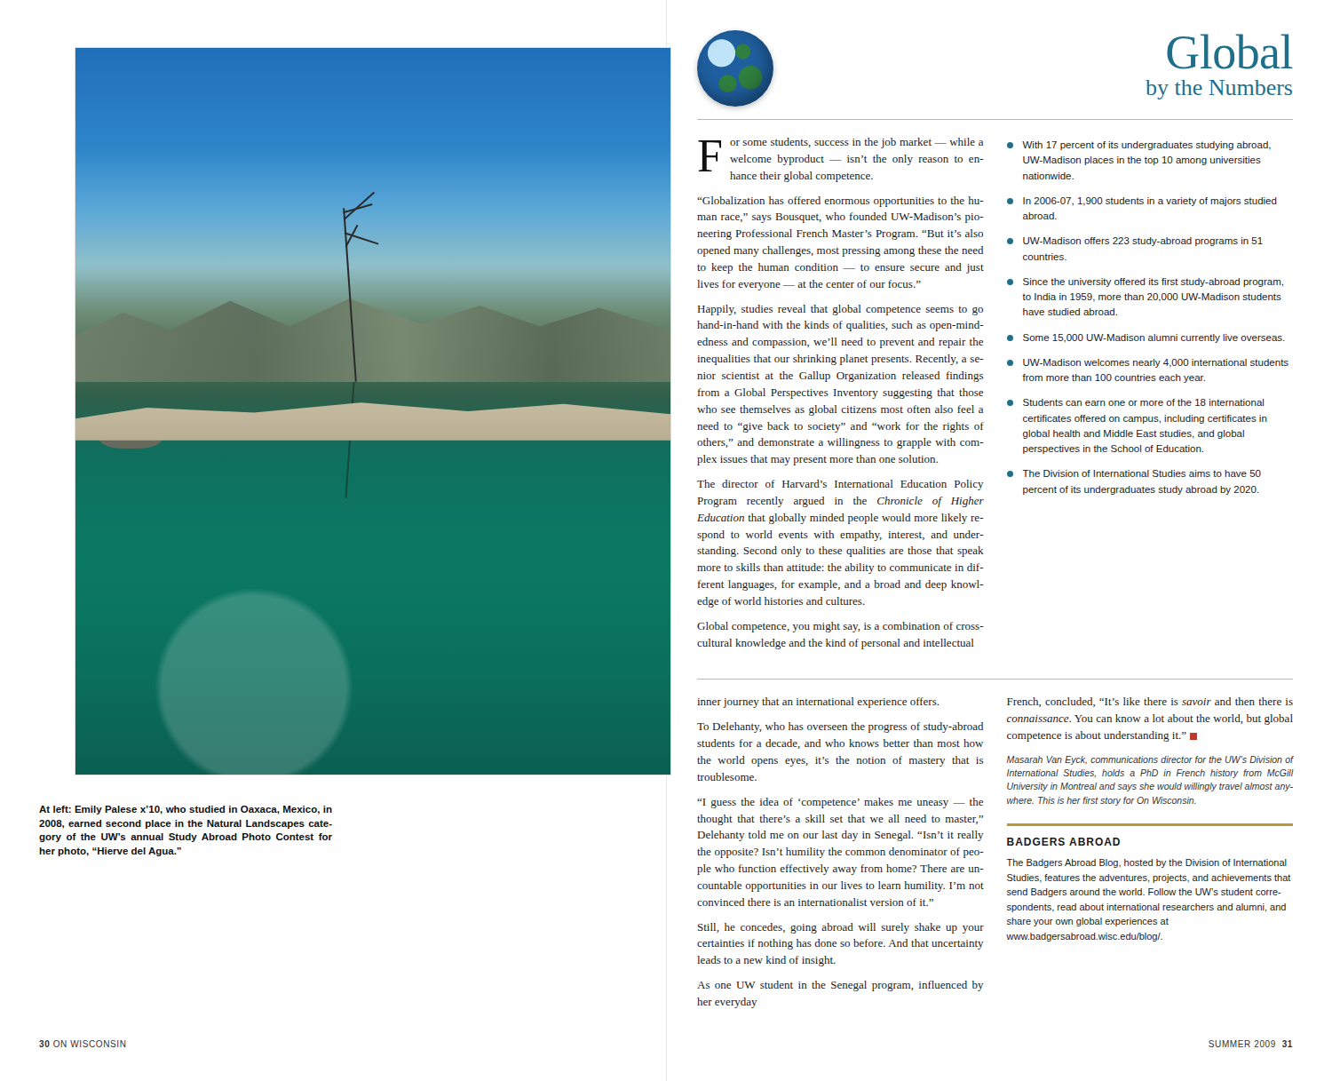At left: Emily Palese x’10, who studied in Oaxaca, Mexico, in 2008, earned second place in the Natural Landscapes category of the UW’s annual Study Abroad Photo Contest for her photo, “Hierve del Agua.”
30 ON WISCONSIN
Global by the Numbers
For some students, success in the job market — while a welcome byproduct — isn’t the only reason to enhance their global competence.
“Globalization has offered enormous opportunities to the human race,” says Bousquet, who founded UW-Madison’s pioneering Professional French Master’s Program. “But it’s also opened many challenges, most pressing among these the need to keep the human condition — to ensure secure and just lives for everyone — at the center of our focus.”
Happily, studies reveal that global competence seems to go hand-in-hand with the kinds of qualities, such as open-mindedness and compassion, we’ll need to prevent and repair the inequalities that our shrinking planet presents. Recently, a senior scientist at the Gallup Organization released findings from a Global Perspectives Inventory suggesting that those who see themselves as global citizens most often also feel a need to “give back to society” and “work for the rights of others,” and demonstrate a willingness to grapple with complex issues that may present more than one solution.
The director of Harvard’s International Education Policy Program recently argued in the Chronicle of Higher Education that globally minded people would more likely respond to world events with empathy, interest, and understanding. Second only to these qualities are those that speak more to skills than attitude: the ability to communicate in different languages, for example, and a broad and deep knowledge of world histories and cultures.
Global competence, you might say, is a combination of cross-cultural knowledge and the kind of personal and intellectual
With 17 percent of its undergraduates studying abroad, UW-Madison places in the top 10 among universities nationwide.
In 2006-07, 1,900 students in a variety of majors studied abroad.
UW-Madison offers 223 study-abroad programs in 51 countries.
Since the university offered its first study-abroad program, to India in 1959, more than 20,000 UW-Madison students have studied abroad.
Some 15,000 UW-Madison alumni currently live overseas.
UW-Madison welcomes nearly 4,000 international students from more than 100 countries each year.
Students can earn one or more of the 18 international certificates offered on campus, including certificates in global health and Middle East studies, and global perspectives in the School of Education.
The Division of International Studies aims to have 50 percent of its undergraduates study abroad by 2020.
inner journey that an international experience offers.
To Delehanty, who has overseen the progress of study-abroad students for a decade, and who knows better than most how the world opens eyes, it’s the notion of mastery that is troublesome.
“I guess the idea of ‘competence’ makes me uneasy — the thought that there’s a skill set that we all need to master,” Delehanty told me on our last day in Senegal. “Isn’t it really the opposite? Isn’t humility the common denominator of people who function effectively away from home? There are uncountable opportunities in our lives to learn humility. I’m not convinced there is an internationalist version of it.”
Still, he concedes, going abroad will surely shake up your certainties if nothing has done so before. And that uncertainty leads to a new kind of insight.
As one UW student in the Senegal program, influenced by her everyday
French, concluded, “It’s like there is savoir and then there is connaissance. You can know a lot about the world, but global competence is about understanding it.”
Masarah Van Eyck, communications director for the UW’s Division of International Studies, holds a PhD in French history from McGill University in Montreal and says she would willingly travel almost anywhere. This is her first story for On Wisconsin.
BADGERS ABROAD
The Badgers Abroad Blog, hosted by the Division of International Studies, features the adventures, projects, and achievements that send Badgers around the world. Follow the UW’s student correspondents, read about international researchers and alumni, and share your own global experiences at www.badgersabroad.wisc.edu/blog/.
SUMMER 2009 31